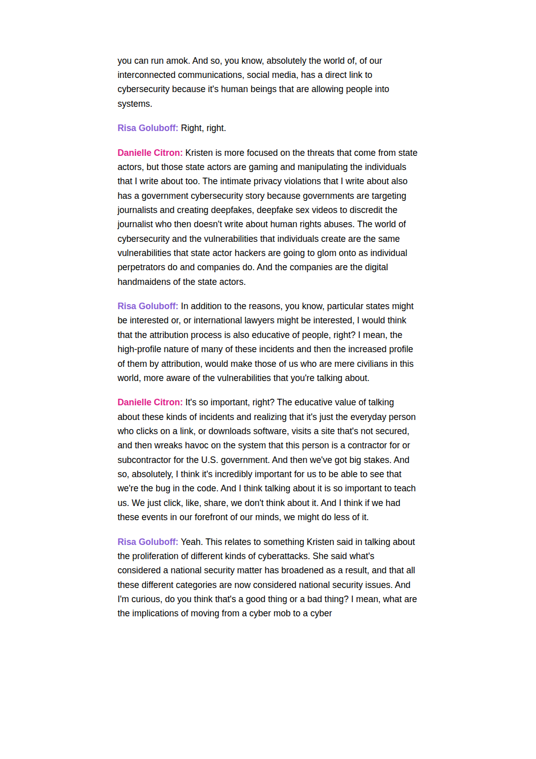you can run amok. And so, you know, absolutely the world of, of our interconnected communications, social media, has a direct link to cybersecurity because it's human beings that are allowing people into systems.
Risa Goluboff: Right, right.
Danielle Citron: Kristen is more focused on the threats that come from state actors, but those state actors are gaming and manipulating the individuals that I write about too. The intimate privacy violations that I write about also has a government cybersecurity story because governments are targeting journalists and creating deepfakes, deepfake sex videos to discredit the journalist who then doesn't write about human rights abuses. The world of cybersecurity and the vulnerabilities that individuals create are the same vulnerabilities that state actor hackers are going to glom onto as individual perpetrators do and companies do. And the companies are the digital handmaidens of the state actors.
Risa Goluboff: In addition to the reasons, you know, particular states might be interested or, or international lawyers might be interested, I would think that the attribution process is also educative of people, right? I mean, the high-profile nature of many of these incidents and then the increased profile of them by attribution, would make those of us who are mere civilians in this world, more aware of the vulnerabilities that you're talking about.
Danielle Citron: It's so important, right? The educative value of talking about these kinds of incidents and realizing that it's just the everyday person who clicks on a link, or downloads software, visits a site that's not secured, and then wreaks havoc on the system that this person is a contractor for or subcontractor for the U.S. government. And then we've got big stakes. And so, absolutely, I think it's incredibly important for us to be able to see that we're the bug in the code. And I think talking about it is so important to teach us. We just click, like, share, we don't think about it. And I think if we had these events in our forefront of our minds, we might do less of it.
Risa Goluboff: Yeah. This relates to something Kristen said in talking about the proliferation of different kinds of cyberattacks. She said what's considered a national security matter has broadened as a result, and that all these different categories are now considered national security issues. And I'm curious, do you think that's a good thing or a bad thing? I mean, what are the implications of moving from a cyber mob to a cyber